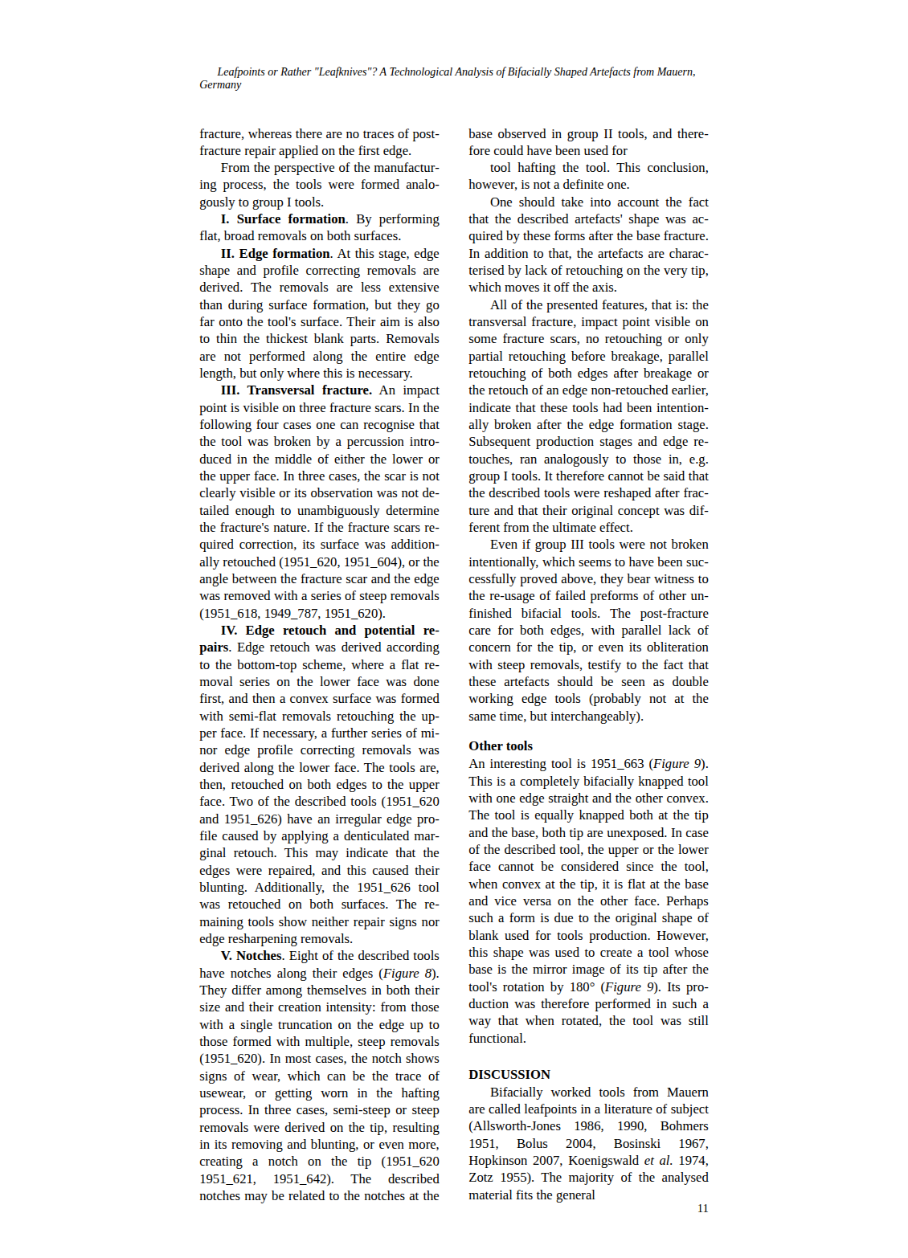Leafpoints or Rather "Leafknives"? A Technological Analysis of Bifacially Shaped Artefacts from Mauern, Germany
fracture, whereas there are no traces of post-fracture repair applied on the first edge.
From the perspective of the manufacturing process, the tools were formed analogously to group I tools.
I. Surface formation. By performing flat, broad removals on both surfaces.
II. Edge formation. At this stage, edge shape and profile correcting removals are derived. The removals are less extensive than during surface formation, but they go far onto the tool's surface. Their aim is also to thin the thickest blank parts. Removals are not performed along the entire edge length, but only where this is necessary.
III. Transversal fracture. An impact point is visible on three fracture scars. In the following four cases one can recognise that the tool was broken by a percussion introduced in the middle of either the lower or the upper face. In three cases, the scar is not clearly visible or its observation was not detailed enough to unambiguously determine the fracture's nature. If the fracture scars required correction, its surface was additionally retouched (1951_620, 1951_604), or the angle between the fracture scar and the edge was removed with a series of steep removals (1951_618, 1949_787, 1951_620).
IV. Edge retouch and potential repairs. Edge retouch was derived according to the bottom-top scheme, where a flat removal series on the lower face was done first, and then a convex surface was formed with semi-flat removals retouching the upper face. If necessary, a further series of minor edge profile correcting removals was derived along the lower face. The tools are, then, retouched on both edges to the upper face. Two of the described tools (1951_620 and 1951_626) have an irregular edge profile caused by applying a denticulated marginal retouch. This may indicate that the edges were repaired, and this caused their blunting. Additionally, the 1951_626 tool was retouched on both surfaces. The remaining tools show neither repair signs nor edge resharpening removals.
V. Notches. Eight of the described tools have notches along their edges (Figure 8). They differ among themselves in both their size and their creation intensity: from those with a single truncation on the edge up to those formed with multiple, steep removals (1951_620). In most cases, the notch shows signs of wear, which can be the trace of usewear, or getting worn in the hafting process. In three cases, semi-steep or steep removals were derived on the tip, resulting in its removing and blunting, or even more, creating a notch on the tip (1951_620 1951_621, 1951_642). The described notches may be related to the notches at the base observed in group II tools, and therefore could have been used for
tool hafting the tool. This conclusion, however, is not a definite one.
One should take into account the fact that the described artefacts' shape was acquired by these forms after the base fracture. In addition to that, the artefacts are characterised by lack of retouching on the very tip, which moves it off the axis.
All of the presented features, that is: the transversal fracture, impact point visible on some fracture scars, no retouching or only partial retouching before breakage, parallel retouching of both edges after breakage or the retouch of an edge non-retouched earlier, indicate that these tools had been intentionally broken after the edge formation stage. Subsequent production stages and edge retouches, ran analogously to those in, e.g. group I tools. It therefore cannot be said that the described tools were reshaped after fracture and that their original concept was different from the ultimate effect.
Even if group III tools were not broken intentionally, which seems to have been successfully proved above, they bear witness to the re-usage of failed preforms of other unfinished bifacial tools. The post-fracture care for both edges, with parallel lack of concern for the tip, or even its obliteration with steep removals, testify to the fact that these artefacts should be seen as double working edge tools (probably not at the same time, but interchangeably).
Other tools
An interesting tool is 1951_663 (Figure 9). This is a completely bifacially knapped tool with one edge straight and the other convex. The tool is equally knapped both at the tip and the base, both tip are unexposed. In case of the described tool, the upper or the lower face cannot be considered since the tool, when convex at the tip, it is flat at the base and vice versa on the other face. Perhaps such a form is due to the original shape of blank used for tools production. However, this shape was used to create a tool whose base is the mirror image of its tip after the tool's rotation by 180° (Figure 9). Its production was therefore performed in such a way that when rotated, the tool was still functional.
DISCUSSION
Bifacially worked tools from Mauern are called leafpoints in a literature of subject (Allsworth-Jones 1986, 1990, Bohmers 1951, Bolus 2004, Bosinski 1967, Hopkinson 2007, Koenigswald et al. 1974, Zotz 1955). The majority of the analysed material fits the general
11